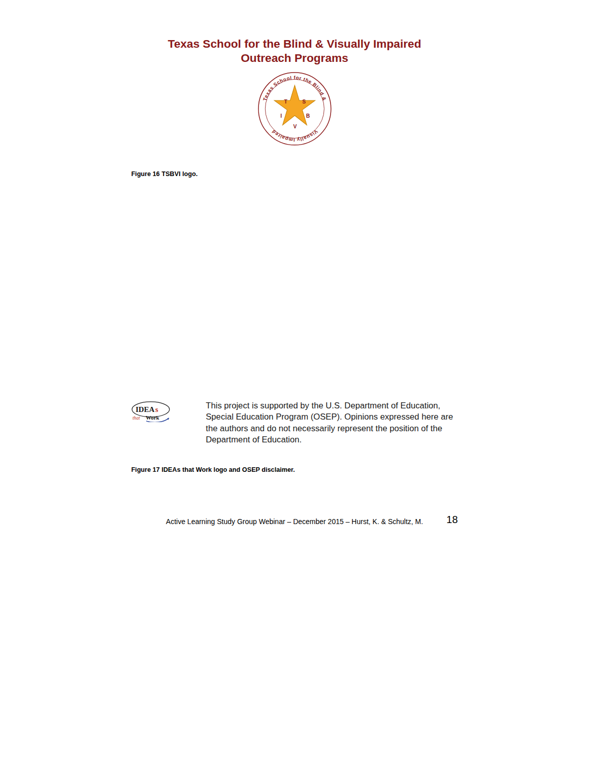Texas School for the Blind & Visually Impaired
Outreach Programs
Texas School for the Blind & Visually Impaired T S I B V
Figure 16 TSBVI logo.
IDEA s that Work
This project is supported by the U.S. Department of Education, Special Education Program (OSEP). Opinions expressed here are the authors and do not necessarily represent the position of the Department of Education.
Figure 17 IDEAs that Work logo and OSEP disclaimer.
Active Learning Study Group Webinar – December 2015 – Hurst, K. & Schultz, M. 18